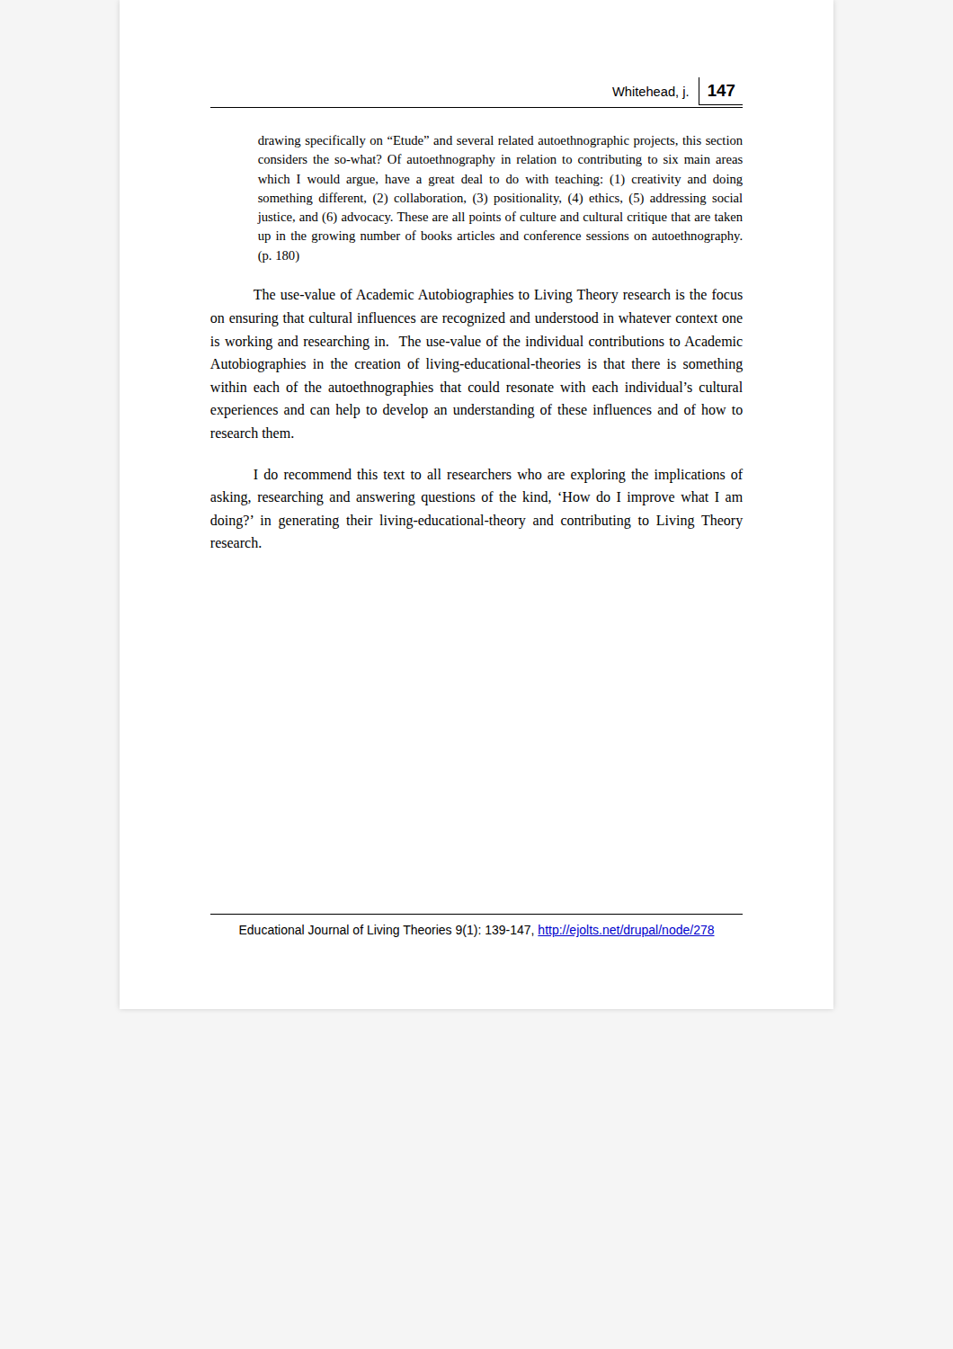Whitehead, j. 147
drawing specifically on “Etude” and several related autoethnographic projects, this section considers the so-what? Of autoethnography in relation to contributing to six main areas which I would argue, have a great deal to do with teaching: (1) creativity and doing something different, (2) collaboration, (3) positionality, (4) ethics, (5) addressing social justice, and (6) advocacy. These are all points of culture and cultural critique that are taken up in the growing number of books articles and conference sessions on autoethnography. (p. 180)
The use-value of Academic Autobiographies to Living Theory research is the focus on ensuring that cultural influences are recognized and understood in whatever context one is working and researching in. The use-value of the individual contributions to Academic Autobiographies in the creation of living-educational-theories is that there is something within each of the autoethnographies that could resonate with each individual’s cultural experiences and can help to develop an understanding of these influences and of how to research them.
I do recommend this text to all researchers who are exploring the implications of asking, researching and answering questions of the kind, ‘How do I improve what I am doing?’ in generating their living-educational-theory and contributing to Living Theory research.
Educational Journal of Living Theories 9(1): 139-147, http://ejolts.net/drupal/node/278